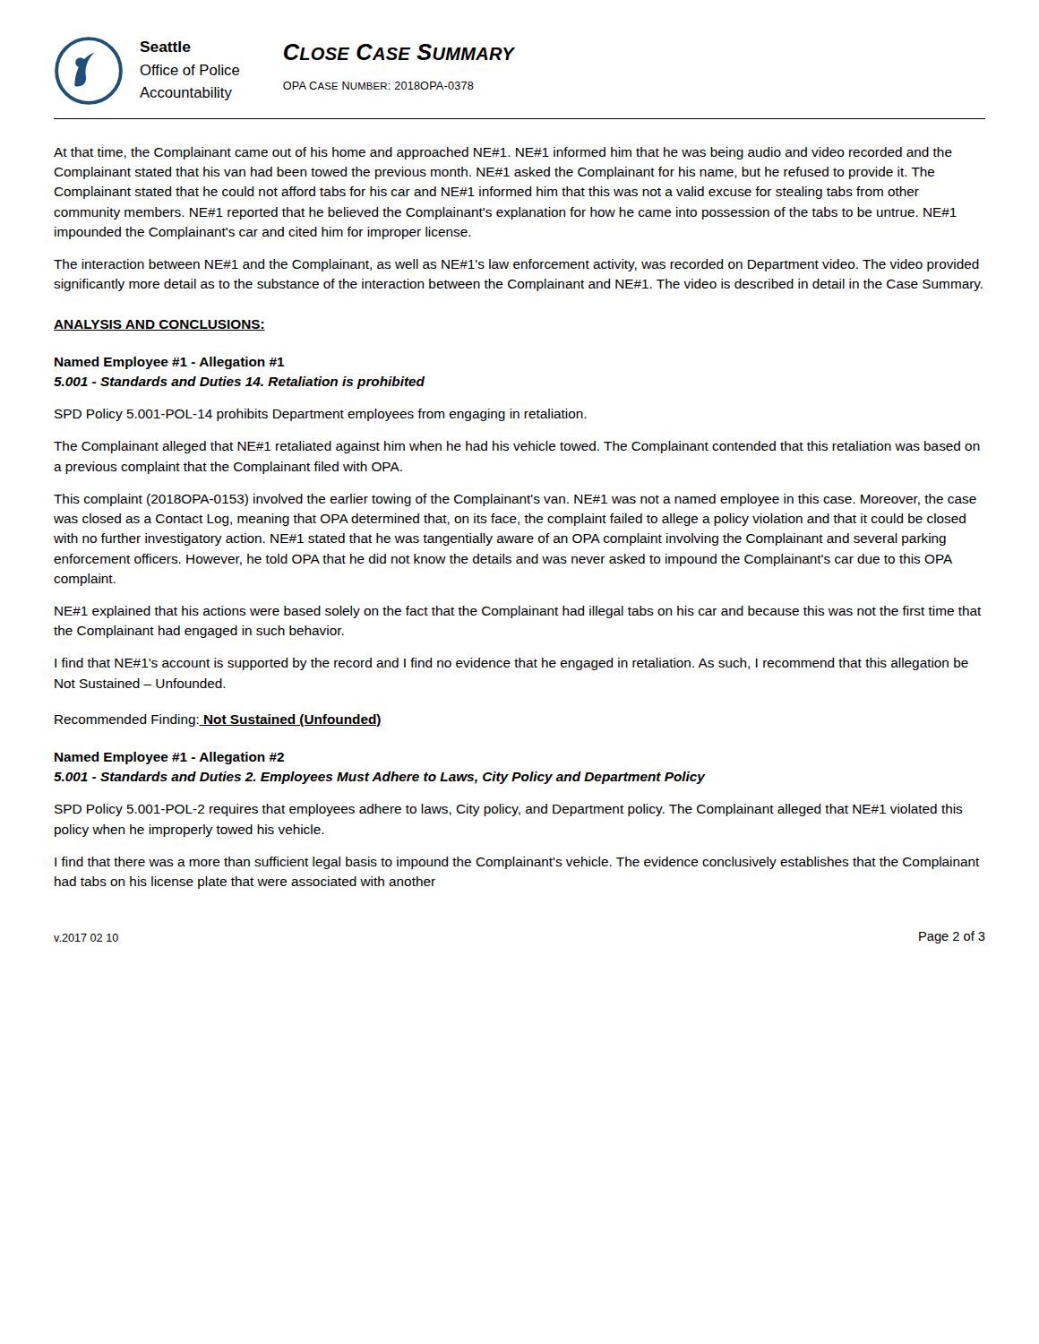Seattle
Office of Police
Accountability
CLOSE CASE SUMMARY
OPA CASE NUMBER: 2018OPA-0378
At that time, the Complainant came out of his home and approached NE#1. NE#1 informed him that he was being audio and video recorded and the Complainant stated that his van had been towed the previous month. NE#1 asked the Complainant for his name, but he refused to provide it. The Complainant stated that he could not afford tabs for his car and NE#1 informed him that this was not a valid excuse for stealing tabs from other community members. NE#1 reported that he believed the Complainant's explanation for how he came into possession of the tabs to be untrue. NE#1 impounded the Complainant's car and cited him for improper license.
The interaction between NE#1 and the Complainant, as well as NE#1's law enforcement activity, was recorded on Department video. The video provided significantly more detail as to the substance of the interaction between the Complainant and NE#1. The video is described in detail in the Case Summary.
ANALYSIS AND CONCLUSIONS:
Named Employee #1 - Allegation #1
5.001 - Standards and Duties 14. Retaliation is prohibited
SPD Policy 5.001-POL-14 prohibits Department employees from engaging in retaliation.
The Complainant alleged that NE#1 retaliated against him when he had his vehicle towed. The Complainant contended that this retaliation was based on a previous complaint that the Complainant filed with OPA.
This complaint (2018OPA-0153) involved the earlier towing of the Complainant's van. NE#1 was not a named employee in this case. Moreover, the case was closed as a Contact Log, meaning that OPA determined that, on its face, the complaint failed to allege a policy violation and that it could be closed with no further investigatory action. NE#1 stated that he was tangentially aware of an OPA complaint involving the Complainant and several parking enforcement officers. However, he told OPA that he did not know the details and was never asked to impound the Complainant's car due to this OPA complaint.
NE#1 explained that his actions were based solely on the fact that the Complainant had illegal tabs on his car and because this was not the first time that the Complainant had engaged in such behavior.
I find that NE#1's account is supported by the record and I find no evidence that he engaged in retaliation. As such, I recommend that this allegation be Not Sustained – Unfounded.
Recommended Finding: Not Sustained (Unfounded)
Named Employee #1 - Allegation #2
5.001 - Standards and Duties 2. Employees Must Adhere to Laws, City Policy and Department Policy
SPD Policy 5.001-POL-2 requires that employees adhere to laws, City policy, and Department policy. The Complainant alleged that NE#1 violated this policy when he improperly towed his vehicle.
I find that there was a more than sufficient legal basis to impound the Complainant's vehicle. The evidence conclusively establishes that the Complainant had tabs on his license plate that were associated with another
v.2017 02 10
Page 2 of 3